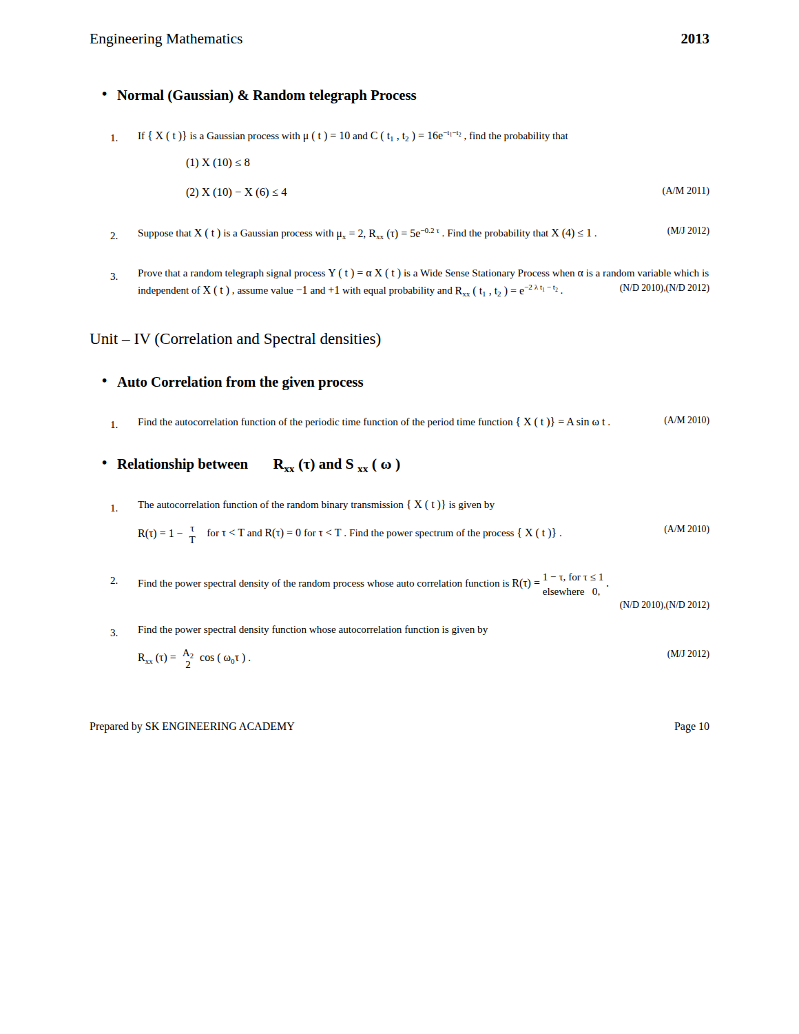Engineering Mathematics
2013
Normal (Gaussian) & Random telegraph Process
1.
If { X ( t )} is a Gaussian process with μ ( t ) = 10 and C ( t1 , t2 ) = 16e−t1−t2 , find the probability that
(1) X (10) ≤ 8
(2) X (10) − X (6) ≤ 4 (A/M 2011)
2.
Suppose that X ( t ) is a Gaussian process with μx = 2, Rxx (τ) = 5e−0.2 τ . Find the probability that X (4) ≤ 1 . (M/J 2012)
3.
Prove that a random telegraph signal process Y ( t ) = α X ( t ) is a Wide Sense Stationary Process when α is a random variable which is independent of X ( t ) , assume value −1 and +1 with equal probability and Rxx ( t1 , t2 ) = e−2 λ t1 − t2 . (N/D 2010),(N/D 2012)
Unit – IV (Correlation and Spectral densities)
Auto Correlation from the given process
1.
Find the autocorrelation function of the periodic time function of the period time function { X ( t )} = A sin ω t . (A/M 2010)
Relationship between Rxx (τ) and S xx ( ω )
1.
The autocorrelation function of the random binary transmission { X ( t )} is given by
R(τ) = 1 − τT for τ < T and R(τ) = 0 for τ < T . Find the power spectrum of the process { X ( t )} . (A/M 2010)
2.
Find the power spectral density of the random process whose auto correlation function is R(τ) = 1 − τ, for τ ≤ 1 elsewhere 0, . (N/D 2010),(N/D 2012)
3.
Find the power spectral density function whose autocorrelation function is given by
Rxx (τ) = A22 cos ( ω0τ ) . (M/J 2012)
Prepared by SK ENGINEERING ACADEMY
Page 10